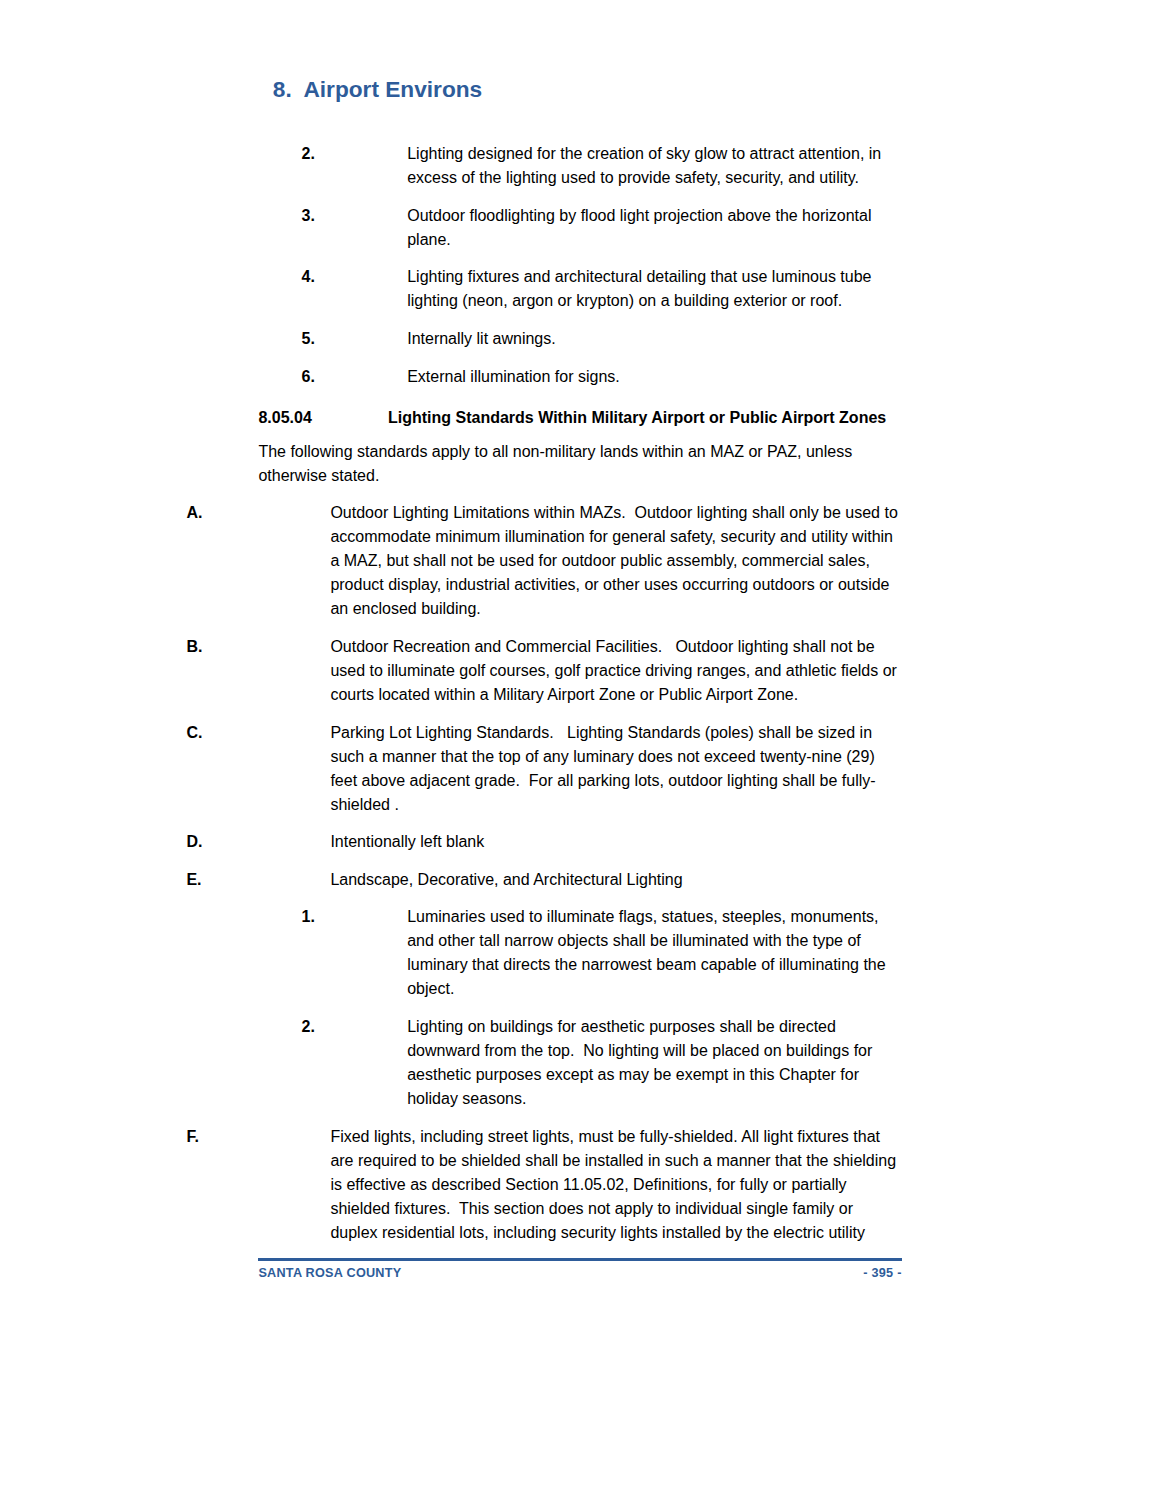8. Airport Environs
2. Lighting designed for the creation of sky glow to attract attention, in excess of the lighting used to provide safety, security, and utility.
3. Outdoor floodlighting by flood light projection above the horizontal plane.
4. Lighting fixtures and architectural detailing that use luminous tube lighting (neon, argon or krypton) on a building exterior or roof.
5. Internally lit awnings.
6. External illumination for signs.
8.05.04 Lighting Standards Within Military Airport or Public Airport Zones
The following standards apply to all non-military lands within an MAZ or PAZ, unless otherwise stated.
A. Outdoor Lighting Limitations within MAZs. Outdoor lighting shall only be used to accommodate minimum illumination for general safety, security and utility within a MAZ, but shall not be used for outdoor public assembly, commercial sales, product display, industrial activities, or other uses occurring outdoors or outside an enclosed building.
B. Outdoor Recreation and Commercial Facilities. Outdoor lighting shall not be used to illuminate golf courses, golf practice driving ranges, and athletic fields or courts located within a Military Airport Zone or Public Airport Zone.
C. Parking Lot Lighting Standards. Lighting Standards (poles) shall be sized in such a manner that the top of any luminary does not exceed twenty-nine (29) feet above adjacent grade. For all parking lots, outdoor lighting shall be fully-shielded .
D. Intentionally left blank
E. Landscape, Decorative, and Architectural Lighting
1. Luminaries used to illuminate flags, statues, steeples, monuments, and other tall narrow objects shall be illuminated with the type of luminary that directs the narrowest beam capable of illuminating the object.
2. Lighting on buildings for aesthetic purposes shall be directed downward from the top. No lighting will be placed on buildings for aesthetic purposes except as may be exempt in this Chapter for holiday seasons.
F. Fixed lights, including street lights, must be fully-shielded. All light fixtures that are required to be shielded shall be installed in such a manner that the shielding is effective as described Section 11.05.02, Definitions, for fully or partially shielded fixtures. This section does not apply to individual single family or duplex residential lots, including security lights installed by the electric utility
SANTA ROSA COUNTY - 395 -